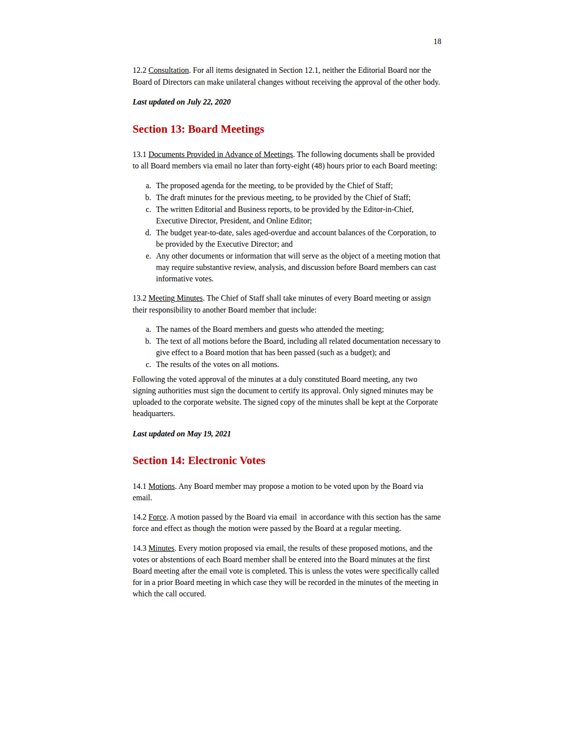18
12.2 Consultation. For all items designated in Section 12.1, neither the Editorial Board nor the Board of Directors can make unilateral changes without receiving the approval of the other body.
Last updated on July 22, 2020
Section 13: Board Meetings
13.1 Documents Provided in Advance of Meetings. The following documents shall be provided to all Board members via email no later than forty-eight (48) hours prior to each Board meeting:
The proposed agenda for the meeting, to be provided by the Chief of Staff;
The draft minutes for the previous meeting, to be provided by the Chief of Staff;
The written Editorial and Business reports, to be provided by the Editor-in-Chief, Executive Director, President, and Online Editor;
The budget year-to-date, sales aged-overdue and account balances of the Corporation, to be provided by the Executive Director; and
Any other documents or information that will serve as the object of a meeting motion that may require substantive review, analysis, and discussion before Board members can cast informative votes.
13.2 Meeting Minutes. The Chief of Staff shall take minutes of every Board meeting or assign their responsibility to another Board member that include:
The names of the Board members and guests who attended the meeting;
The text of all motions before the Board, including all related documentation necessary to give effect to a Board motion that has been passed (such as a budget); and
The results of the votes on all motions.
Following the voted approval of the minutes at a duly constituted Board meeting, any two signing authorities must sign the document to certify its approval. Only signed minutes may be uploaded to the corporate website. The signed copy of the minutes shall be kept at the Corporate headquarters.
Last updated on May 19, 2021
Section 14: Electronic Votes
14.1 Motions. Any Board member may propose a motion to be voted upon by the Board via email.
14.2 Force. A motion passed by the Board via email in accordance with this section has the same force and effect as though the motion were passed by the Board at a regular meeting.
14.3 Minutes. Every motion proposed via email, the results of these proposed motions, and the votes or abstentions of each Board member shall be entered into the Board minutes at the first Board meeting after the email vote is completed. This is unless the votes were specifically called for in a prior Board meeting in which case they will be recorded in the minutes of the meeting in which the call occured.